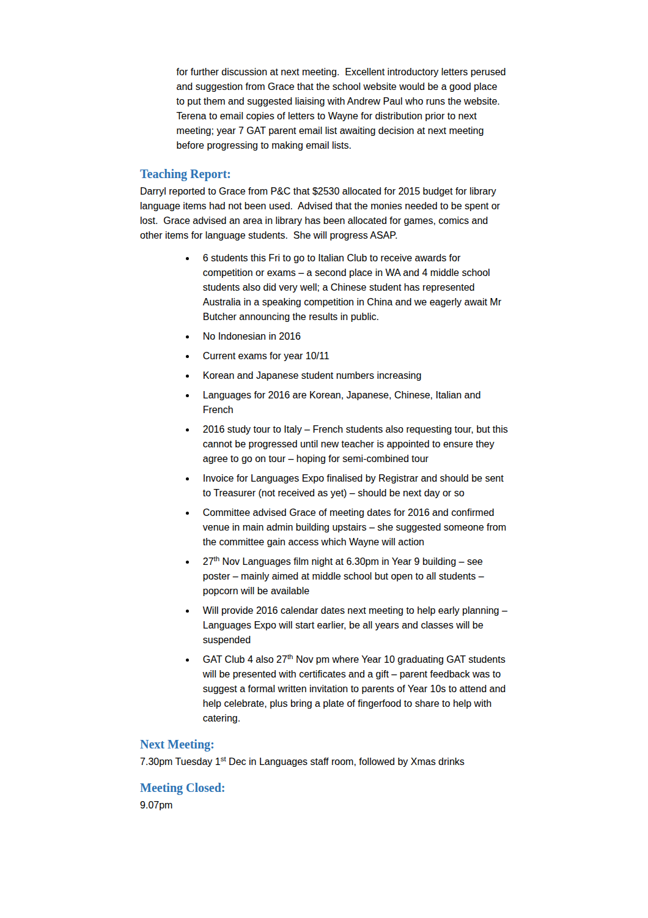for further discussion at next meeting. Excellent introductory letters perused and suggestion from Grace that the school website would be a good place to put them and suggested liaising with Andrew Paul who runs the website. Terena to email copies of letters to Wayne for distribution prior to next meeting; year 7 GAT parent email list awaiting decision at next meeting before progressing to making email lists.
Teaching Report:
Darryl reported to Grace from P&C that $2530 allocated for 2015 budget for library language items had not been used. Advised that the monies needed to be spent or lost. Grace advised an area in library has been allocated for games, comics and other items for language students. She will progress ASAP.
6 students this Fri to go to Italian Club to receive awards for competition or exams – a second place in WA and 4 middle school students also did very well; a Chinese student has represented Australia in a speaking competition in China and we eagerly await Mr Butcher announcing the results in public.
No Indonesian in 2016
Current exams for year 10/11
Korean and Japanese student numbers increasing
Languages for 2016 are Korean, Japanese, Chinese, Italian and French
2016 study tour to Italy – French students also requesting tour, but this cannot be progressed until new teacher is appointed to ensure they agree to go on tour – hoping for semi-combined tour
Invoice for Languages Expo finalised by Registrar and should be sent to Treasurer (not received as yet) – should be next day or so
Committee advised Grace of meeting dates for 2016 and confirmed venue in main admin building upstairs – she suggested someone from the committee gain access which Wayne will action
27th Nov Languages film night at 6.30pm in Year 9 building – see poster – mainly aimed at middle school but open to all students – popcorn will be available
Will provide 2016 calendar dates next meeting to help early planning – Languages Expo will start earlier, be all years and classes will be suspended
GAT Club 4 also 27th Nov pm where Year 10 graduating GAT students will be presented with certificates and a gift – parent feedback was to suggest a formal written invitation to parents of Year 10s to attend and help celebrate, plus bring a plate of fingerfood to share to help with catering.
Next Meeting:
7.30pm Tuesday 1st Dec in Languages staff room, followed by Xmas drinks
Meeting Closed:
9.07pm